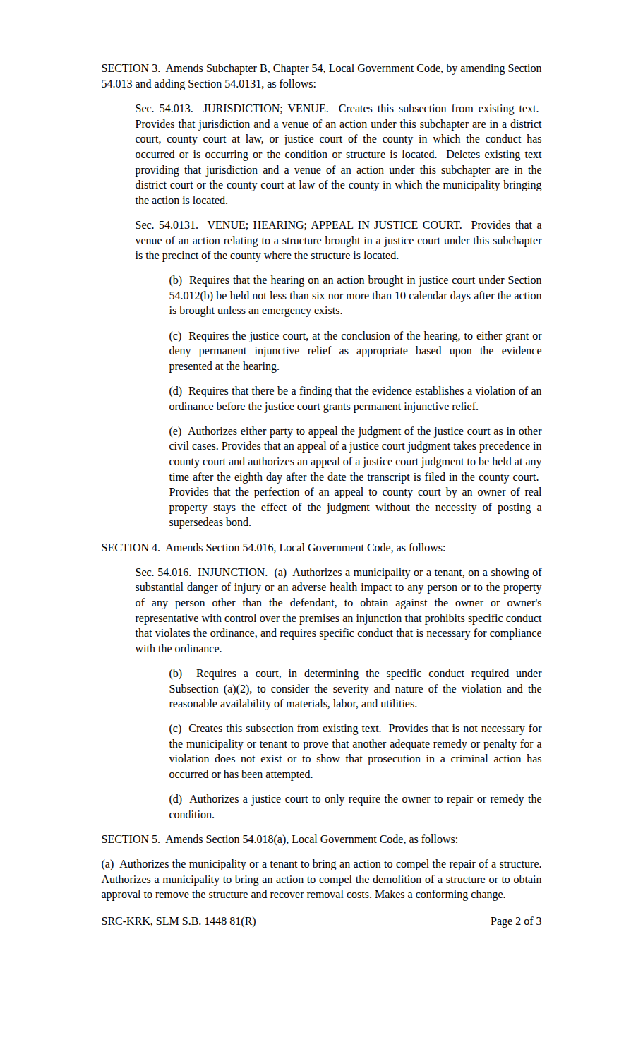SECTION 3. Amends Subchapter B, Chapter 54, Local Government Code, by amending Section 54.013 and adding Section 54.0131, as follows:
Sec. 54.013. JURISDICTION; VENUE. Creates this subsection from existing text. Provides that jurisdiction and a venue of an action under this subchapter are in a district court, county court at law, or justice court of the county in which the conduct has occurred or is occurring or the condition or structure is located. Deletes existing text providing that jurisdiction and a venue of an action under this subchapter are in the district court or the county court at law of the county in which the municipality bringing the action is located.
Sec. 54.0131. VENUE; HEARING; APPEAL IN JUSTICE COURT. Provides that a venue of an action relating to a structure brought in a justice court under this subchapter is the precinct of the county where the structure is located.
(b) Requires that the hearing on an action brought in justice court under Section 54.012(b) be held not less than six nor more than 10 calendar days after the action is brought unless an emergency exists.
(c) Requires the justice court, at the conclusion of the hearing, to either grant or deny permanent injunctive relief as appropriate based upon the evidence presented at the hearing.
(d) Requires that there be a finding that the evidence establishes a violation of an ordinance before the justice court grants permanent injunctive relief.
(e) Authorizes either party to appeal the judgment of the justice court as in other civil cases. Provides that an appeal of a justice court judgment takes precedence in county court and authorizes an appeal of a justice court judgment to be held at any time after the eighth day after the date the transcript is filed in the county court. Provides that the perfection of an appeal to county court by an owner of real property stays the effect of the judgment without the necessity of posting a supersedeas bond.
SECTION 4. Amends Section 54.016, Local Government Code, as follows:
Sec. 54.016. INJUNCTION. (a) Authorizes a municipality or a tenant, on a showing of substantial danger of injury or an adverse health impact to any person or to the property of any person other than the defendant, to obtain against the owner or owner's representative with control over the premises an injunction that prohibits specific conduct that violates the ordinance, and requires specific conduct that is necessary for compliance with the ordinance.
(b) Requires a court, in determining the specific conduct required under Subsection (a)(2), to consider the severity and nature of the violation and the reasonable availability of materials, labor, and utilities.
(c) Creates this subsection from existing text. Provides that is not necessary for the municipality or tenant to prove that another adequate remedy or penalty for a violation does not exist or to show that prosecution in a criminal action has occurred or has been attempted.
(d) Authorizes a justice court to only require the owner to repair or remedy the condition.
SECTION 5. Amends Section 54.018(a), Local Government Code, as follows:
(a) Authorizes the municipality or a tenant to bring an action to compel the repair of a structure. Authorizes a municipality to bring an action to compel the demolition of a structure or to obtain approval to remove the structure and recover removal costs. Makes a conforming change.
SRC-KRK, SLM S.B. 1448 81(R) Page 2 of 3